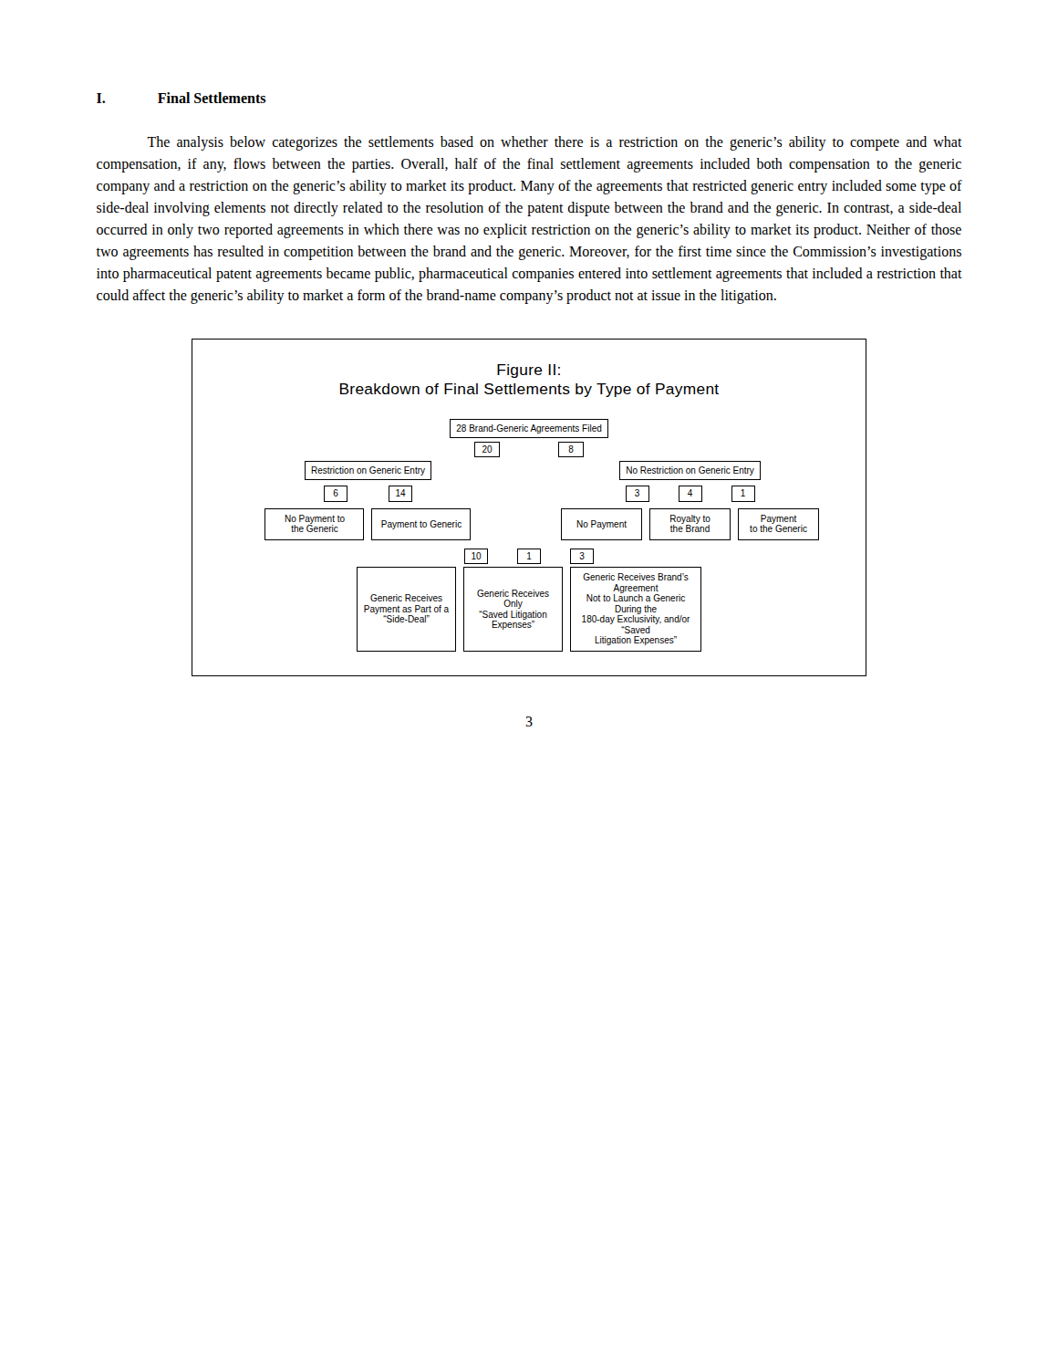I. Final Settlements
The analysis below categorizes the settlements based on whether there is a restriction on the generic’s ability to compete and what compensation, if any, flows between the parties. Overall, half of the final settlement agreements included both compensation to the generic company and a restriction on the generic’s ability to market its product. Many of the agreements that restricted generic entry included some type of side-deal involving elements not directly related to the resolution of the patent dispute between the brand and the generic. In contrast, a side-deal occurred in only two reported agreements in which there was no explicit restriction on the generic’s ability to market its product. Neither of those two agreements has resulted in competition between the brand and the generic. Moreover, for the first time since the Commission’s investigations into pharmaceutical patent agreements became public, pharmaceutical companies entered into settlement agreements that included a restriction that could affect the generic’s ability to market a form of the brand-name company’s product not at issue in the litigation.
Figure II:
Breakdown of Final Settlements by Type of Payment
28 Brand-Generic Agreements Filed
20 8
Restriction on Generic Entry
No Restriction on Generic Entry
6 14
3 4 1
No Payment to
the Generic
Payment to Generic
No Payment
Royalty to
the Brand
Payment
to the Generic
10 1 3
Generic Receives
Payment as Part of a
“Side-Deal”
Generic Receives Only
“Saved Litigation
Expenses”
Generic Receives Brand’s Agreement
Not to Launch a Generic During the
180-day Exclusivity, and/or “Saved
Litigation Expenses”
3